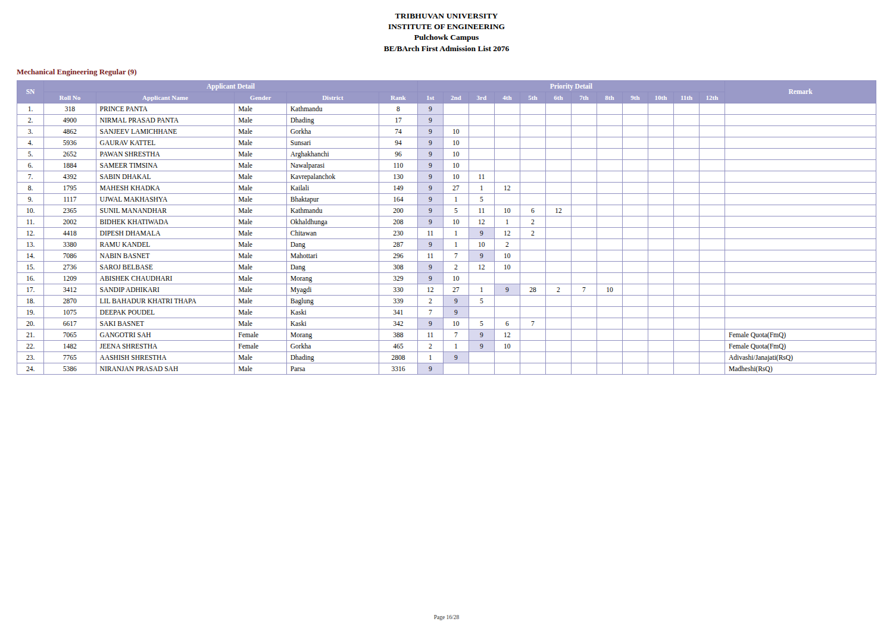TRIBHUVAN UNIVERSITY
INSTITUTE OF ENGINEERING
Pulchowk Campus
BE/BArch First Admission List 2076
Mechanical Engineering Regular (9)
| SN | Applicant Detail | Priority Detail | Remark |
| --- | --- | --- | --- |
| Roll No | Applicant Name | Gender | District | Rank | 1st | 2nd | 3rd | 4th | 5th | 6th | 7th | 8th | 9th | 10th | 11th | 12th |
| 1. | 318 | PRINCE PANTA | Male | Kathmandu | 8 | 9 | | | | | | | | | | | | |
| 2. | 4900 | NIRMAL PRASAD PANTA | Male | Dhading | 17 | 9 | | | | | | | | | | | | |
| 3. | 4862 | SANJEEV LAMICHHANE | Male | Gorkha | 74 | 9 | 10 | | | | | | | | | | | |
| 4. | 5936 | GAURAV KATTEL | Male | Sunsari | 94 | 9 | 10 | | | | | | | | | | | |
| 5. | 2652 | PAWAN SHRESTHA | Male | Arghakhanchi | 96 | 9 | 10 | | | | | | | | | | | |
| 6. | 1884 | SAMEER TIMSINA | Male | Nawalparasi | 110 | 9 | 10 | | | | | | | | | | | |
| 7. | 4392 | SABIN DHAKAL | Male | Kavrepalanchok | 130 | 9 | 10 | 11 | | | | | | | | | | |
| 8. | 1795 | MAHESH KHADKA | Male | Kailali | 149 | 9 | 27 | 1 | 12 | | | | | | | | | |
| 9. | 1117 | UJWAL MAKHASHYA | Male | Bhaktapur | 164 | 9 | 1 | 5 | | | | | | | | | | |
| 10. | 2365 | SUNIL MANANDHAR | Male | Kathmandu | 200 | 9 | 5 | 11 | 10 | 6 | 12 | | | | | | | |
| 11. | 2002 | BIDHEK KHATIWADA | Male | Okhaldhunga | 208 | 9 | 10 | 12 | 1 | 2 | | | | | | | | |
| 12. | 4418 | DIPESH DHAMALA | Male | Chitawan | 230 | 11 | 1 | 9 | 12 | 2 | | | | | | | | |
| 13. | 3380 | RAMU KANDEL | Male | Dang | 287 | 9 | 1 | 10 | 2 | | | | | | | | | |
| 14. | 7086 | NABIN BASNET | Male | Mahottari | 296 | 11 | 7 | 9 | 10 | | | | | | | | | |
| 15. | 2736 | SAROJ BELBASE | Male | Dang | 308 | 9 | 2 | 12 | 10 | | | | | | | | | |
| 16. | 1209 | ABISHEK CHAUDHARI | Male | Morang | 329 | 9 | 10 | | | | | | | | | | | |
| 17. | 3412 | SANDIP ADHIKARI | Male | Myagdi | 330 | 12 | 27 | 1 | 9 | 28 | 2 | 7 | 10 | | | | | |
| 18. | 2870 | LIL BAHADUR KHATRI THAPA | Male | Baglung | 339 | 2 | 9 | 5 | | | | | | | | | | |
| 19. | 1075 | DEEPAK POUDEL | Male | Kaski | 341 | 7 | 9 | | | | | | | | | | | |
| 20. | 6617 | SAKI BASNET | Male | Kaski | 342 | 9 | 10 | 5 | 6 | 7 | | | | | | | | |
| 21. | 7065 | GANGOTRI SAH | Female | Morang | 388 | 11 | 7 | 9 | 12 | | | | | | | | | Female Quota(FmQ) |
| 22. | 1482 | JEENA SHRESTHA | Female | Gorkha | 465 | 2 | 1 | 9 | 10 | | | | | | | | | Female Quota(FmQ) |
| 23. | 7765 | AASHISH SHRESTHA | Male | Dhading | 2808 | 1 | 9 | | | | | | | | | | | Adivashi/Janajati(RsQ) |
| 24. | 5386 | NIRANJAN PRASAD SAH | Male | Parsa | 3316 | 9 | | | | | | | | | | | | Madheshi(RsQ) |
Page 16/28